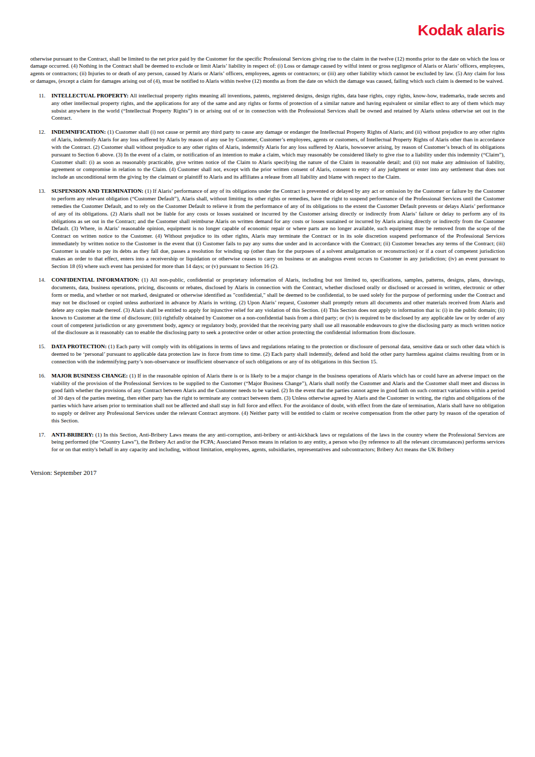Kodak alaris
otherwise pursuant to the Contract, shall be limited to the net price paid by the Customer for the specific Professional Services giving rise to the claim in the twelve (12) months prior to the date on which the loss or damage occurred. (4) Nothing in the Contract shall be deemed to exclude or limit Alaris’ liability in respect of: (i) Loss or damage caused by wilful intent or gross negligence of Alaris or Alaris’ officers, employees, agents or contractors; (ii) Injuries to or death of any person, caused by Alaris or Alaris’ officers, employees, agents or contractors; or (iii) any other liability which cannot be excluded by law. (5) Any claim for loss or damages, (except a claim for damages arising out of (4), must be notified to Alaris within twelve (12) months as from the date on which the damage was caused, failing which such claim is deemed to be waived.
11. INTELLECTUAL PROPERTY: All intellectual property rights meaning all inventions, patents, registered designs, design rights, data base rights, copy rights, know-how, trademarks, trade secrets and any other intellectual property rights, and the applications for any of the same and any rights or forms of protection of a similar nature and having equivalent or similar effect to any of them which may subsist anywhere in the world (“Intellectual Property Rights”) in or arising out of or in connection with the Professional Services shall be owned and retained by Alaris unless otherwise set out in the Contract.
12. INDEMNIFICATION: (1) Customer shall (i) not cause or permit any third party to cause any damage or endanger the Intellectual Property Rights of Alaris; and (ii) without prejudice to any other rights of Alaris, indemnify Alaris for any loss suffered by Alaris by reason of any use by Customer, Customer’s employees, agents or customers, of Intellectual Property Rights of Alaris other than in accordance with the Contract. (2) Customer shall without prejudice to any other rights of Alaris, indemnify Alaris for any loss suffered by Alaris, howsoever arising, by reason of Customer’s breach of its obligations pursuant to Section 6 above. (3) In the event of a claim, or notification of an intention to make a claim, which may reasonably be considered likely to give rise to a liability under this indemnity (“Claim”), Customer shall: (i) as soon as reasonably practicable, give written notice of the Claim to Alaris specifying the nature of the Claim in reasonable detail; and (ii) not make any admission of liability, agreement or compromise in relation to the Claim. (4) Customer shall not, except with the prior written consent of Alaris, consent to entry of any judgment or enter into any settlement that does not include an unconditional term the giving by the claimant or plaintiff to Alaris and its affiliates a release from all liability and blame with respect to the Claim.
13. SUSPENSION AND TERMINATION: (1) If Alaris’ performance of any of its obligations under the Contract is prevented or delayed by any act or omission by the Customer or failure by the Customer to perform any relevant obligation (“Customer Default”), Alaris shall, without limiting its other rights or remedies, have the right to suspend performance of the Professional Services until the Customer remedies the Customer Default, and to rely on the Customer Default to relieve it from the performance of any of its obligations to the extent the Customer Default prevents or delays Alaris’ performance of any of its obligations. (2) Alaris shall not be liable for any costs or losses sustained or incurred by the Customer arising directly or indirectly from Alaris’ failure or delay to perform any of its obligations as set out in the Contract; and the Customer shall reimburse Alaris on written demand for any costs or losses sustained or incurred by Alaris arising directly or indirectly from the Customer Default. (3) Where, in Alaris’ reasonable opinion, equipment is no longer capable of economic repair or where parts are no longer available, such equipment may be removed from the scope of the Contract on written notice to the Customer. (4) Without prejudice to its other rights, Alaris may terminate the Contract or in its sole discretion suspend performance of the Professional Services immediately by written notice to the Customer in the event that (i) Customer fails to pay any sums due under and in accordance with the Contract; (ii) Customer breaches any terms of the Contract; (iii) Customer is unable to pay its debts as they fall due, passes a resolution for winding up (other than for the purposes of a solvent amalgamation or reconstruction) or if a court of competent jurisdiction makes an order to that effect, enters into a receivership or liquidation or otherwise ceases to carry on business or an analogous event occurs to Customer in any jurisdiction; (iv) an event pursuant to Section 18 (6) where such event has persisted for more than 14 days; or (v) pursuant to Section 16 (2).
14. CONFIDENTIAL INFORMATION: (1) All non-public, confidential or proprietary information of Alaris, including but not limited to, specifications, samples, patterns, designs, plans, drawings, documents, data, business operations, pricing, discounts or rebates, disclosed by Alaris in connection with the Contract, whether disclosed orally or disclosed or accessed in written, electronic or other form or media, and whether or not marked, designated or otherwise identified as "confidential," shall be deemed to be confidential, to be used solely for the purpose of performing under the Contract and may not be disclosed or copied unless authorized in advance by Alaris in writing. (2) Upon Alaris’ request, Customer shall promptly return all documents and other materials received from Alaris and delete any copies made thereof. (3) Alaris shall be entitled to apply for injunctive relief for any violation of this Section. (4) This Section does not apply to information that is: (i) in the public domain; (ii) known to Customer at the time of disclosure; (iii) rightfully obtained by Customer on a non-confidential basis from a third party; or (iv) is required to be disclosed by any applicable law or by order of any court of competent jurisdiction or any government body, agency or regulatory body, provided that the receiving party shall use all reasonable endeavours to give the disclosing party as much written notice of the disclosure as it reasonably can to enable the disclosing party to seek a protective order or other action protecting the confidential information from disclosure.
15. DATA PROTECTION: (1) Each party will comply with its obligations in terms of laws and regulations relating to the protection or disclosure of personal data, sensitive data or such other data which is deemed to be ‘personal’ pursuant to applicable data protection law in force from time to time. (2) Each party shall indemnify, defend and hold the other party harmless against claims resulting from or in connection with the indemnifying party’s non-observance or insufficient observance of such obligations or any of its obligations in this Section 15.
16. MAJOR BUSINESS CHANGE: (1) If in the reasonable opinion of Alaris there is or is likely to be a major change in the business operations of Alaris which has or could have an adverse impact on the viability of the provision of the Professional Services to be supplied to the Customer (“Major Business Change”), Alaris shall notify the Customer and Alaris and the Customer shall meet and discuss in good faith whether the provisions of any Contract between Alaris and the Customer needs to be varied. (2) In the event that the parties cannot agree in good faith on such contract variations within a period of 30 days of the parties meeting, then either party has the right to terminate any contract between them. (3) Unless otherwise agreed by Alaris and the Customer in writing, the rights and obligations of the parties which have arisen prior to termination shall not be affected and shall stay in full force and effect. For the avoidance of doubt, with effect from the date of termination, Alaris shall have no obligation to supply or deliver any Professional Services under the relevant Contract anymore. (4) Neither party will be entitled to claim or receive compensation from the other party by reason of the operation of this Section.
17. ANTI-BRIBERY: (1) In this Section, Anti-Bribery Laws means the any anti-corruption, anti-bribery or anti-kickback laws or regulations of the laws in the country where the Professional Services are being performed (the “Country Laws”), the Bribery Act and/or the FCPA; Associated Person means in relation to any entity, a person who (by reference to all the relevant circumstances) performs services for or on that entity's behalf in any capacity and including, without limitation, employees, agents, subsidiaries, representatives and subcontractors; Bribery Act means the UK Bribery
Version: September 2017